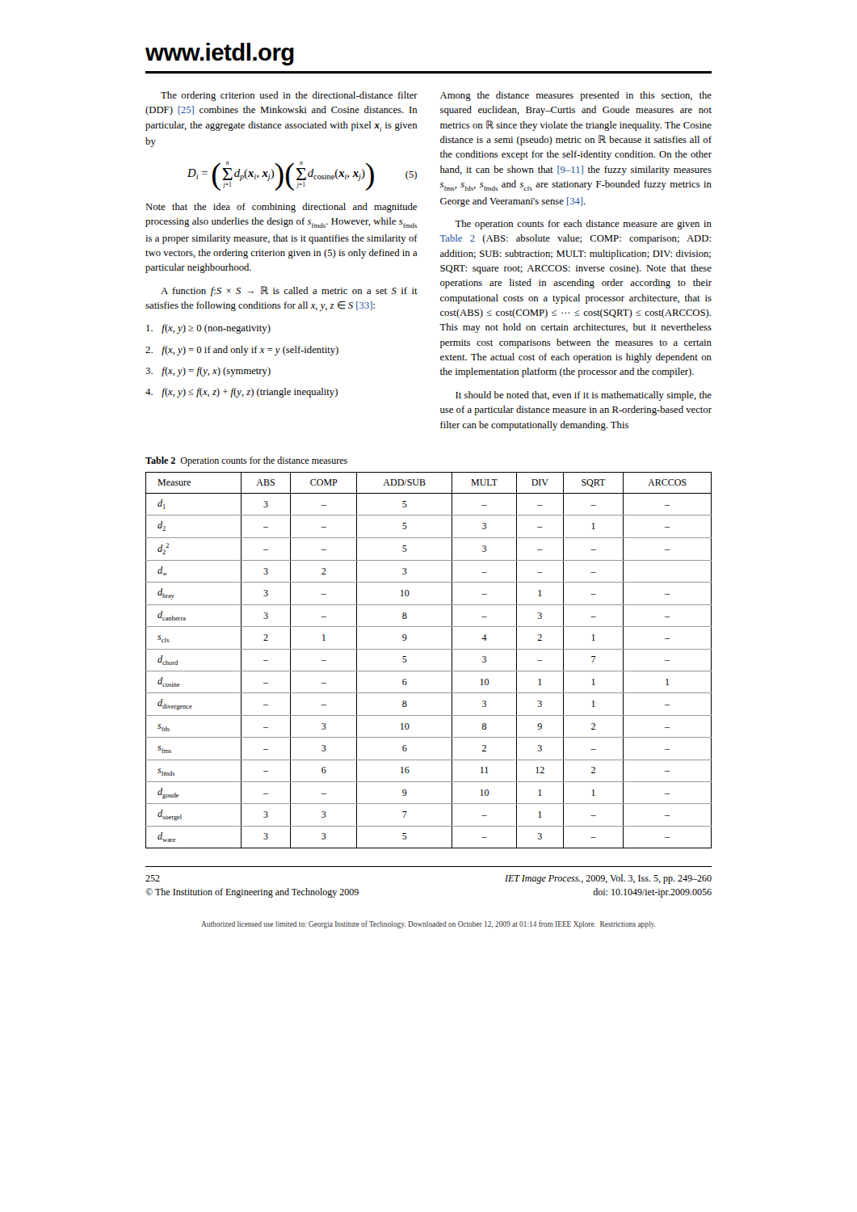www.ietdl.org
The ordering criterion used in the directional-distance filter (DDF) [25] combines the Minkowski and Cosine distances. In particular, the aggregate distance associated with pixel xi is given by
Di = (nΣj=1 dp(xi, xj))(nΣj=1 dcosine(xi, xj)) (5)
Note that the idea of combining directional and magnitude processing also underlies the design of sfmds. However, while sfmds is a proper similarity measure, that is it quantifies the similarity of two vectors, the ordering criterion given in (5) is only defined in a particular neighbourhood.
A function f:S × S → ℝ is called a metric on a set S if it satisfies the following conditions for all x, y, z ∈ S [33]:
f(x, y) ≥ 0 (non-negativity)
f(x, y) = 0 if and only if x = y (self-identity)
f(x, y) = f(y, x) (symmetry)
f(x, y) ≤ f(x, z) + f(y, z) (triangle inequality)
Among the distance measures presented in this section, the squared euclidean, Bray–Curtis and Goude measures are not metrics on ℝ since they violate the triangle inequality. The Cosine distance is a semi (pseudo) metric on ℝ because it satisfies all of the conditions except for the self-identity condition. On the other hand, it can be shown that [9–11] the fuzzy similarity measures sfms, sfds, sfmds and scfs are stationary F-bounded fuzzy metrics in George and Veeramani's sense [34].
The operation counts for each distance measure are given in Table 2 (ABS: absolute value; COMP: comparison; ADD: addition; SUB: subtraction; MULT: multiplication; DIV: division; SQRT: square root; ARCCOS: inverse cosine). Note that these operations are listed in ascending order according to their computational costs on a typical processor architecture, that is cost(ABS) ≤ cost(COMP) ≤ ··· ≤ cost(SQRT) ≤ cost(ARCCOS). This may not hold on certain architectures, but it nevertheless permits cost comparisons between the measures to a certain extent. The actual cost of each operation is highly dependent on the implementation platform (the processor and the compiler).
It should be noted that, even if it is mathematically simple, the use of a particular distance measure in an R-ordering-based vector filter can be computationally demanding. This
Table 2 Operation counts for the distance measures
| Measure | ABS | COMP | ADD/SUB | MULT | DIV | SQRT | ARCCOS |
| --- | --- | --- | --- | --- | --- | --- | --- |
| d 1 | 3 | – | 5 | – | – | – | – |
| d 2 | – | – | 5 | 3 | – | 1 | – |
| d 2 2 | – | – | 5 | 3 | – | – | – |
| d ∞ | 3 | 2 | 3 | – | – | – | |
| d bray | 3 | – | 10 | – | 1 | – | – |
| d canberra | 3 | – | 8 | – | 3 | – | – |
| s cfs | 2 | 1 | 9 | 4 | 2 | 1 | – |
| d chord | – | – | 5 | 3 | – | 7 | – |
| d cosine | – | – | 6 | 10 | 1 | 1 | 1 |
| d divergence | – | – | 8 | 3 | 3 | 1 | – |
| s fds | – | 3 | 10 | 8 | 9 | 2 | – |
| s fms | – | 3 | 6 | 2 | 3 | – | – |
| s fmds | – | 6 | 16 | 11 | 12 | 2 | – |
| d goude | – | – | 9 | 10 | 1 | 1 | – |
| d soergel | 3 | 3 | 7 | – | 1 | – | – |
| d ware | 3 | 3 | 5 | – | 3 | – | – |
252
© The Institution of Engineering and Technology 2009
IET Image Process., 2009, Vol. 3, Iss. 5, pp. 249–260
doi: 10.1049/iet-ipr.2009.0056
Authorized licensed use limited to: Georgia Institute of Technology. Downloaded on October 12, 2009 at 01:14 from IEEE Xplore. Restrictions apply.